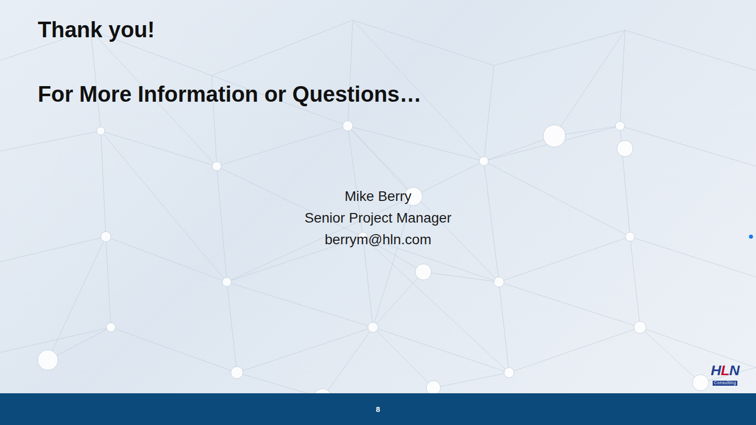Thank you! For More Information or Questions…
Mike Berry Senior Project Manager berrym@hln.com
HLN
Consulting
8